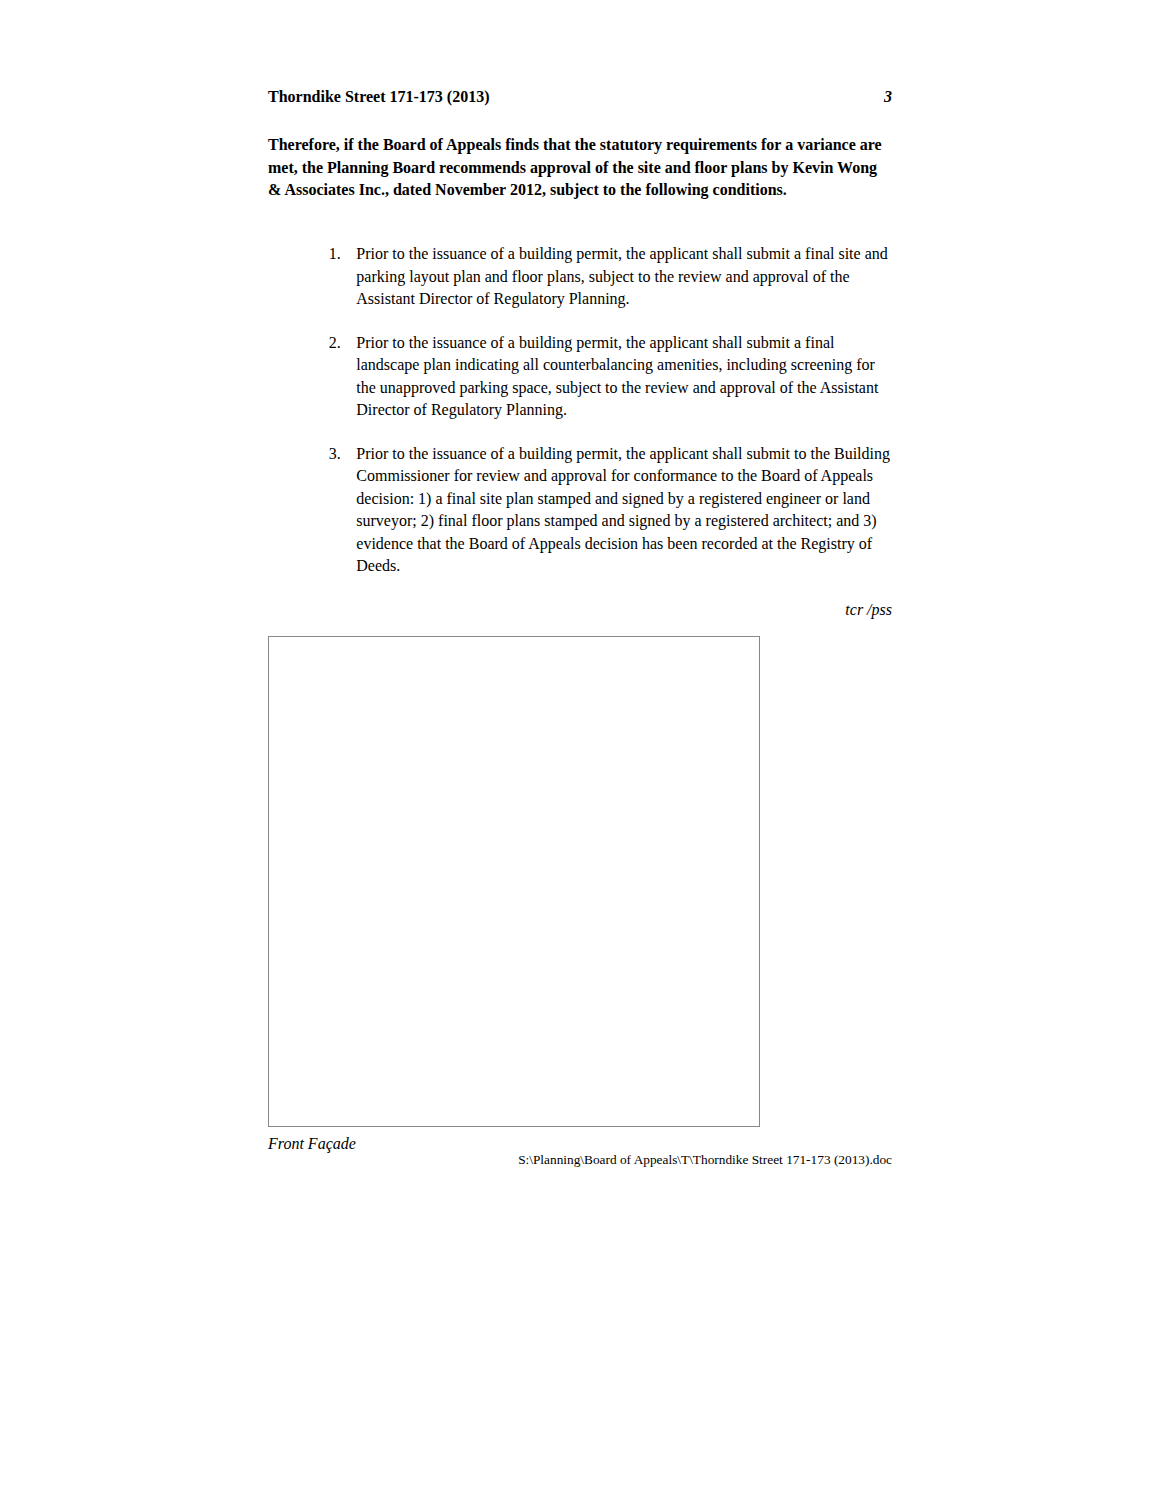Thorndike Street 171-173 (2013) 3
Therefore, if the Board of Appeals finds that the statutory requirements for a variance are met, the Planning Board recommends approval of the site and floor plans by Kevin Wong & Associates Inc., dated November 2012, subject to the following conditions.
Prior to the issuance of a building permit, the applicant shall submit a final site and parking layout plan and floor plans, subject to the review and approval of the Assistant Director of Regulatory Planning.
Prior to the issuance of a building permit, the applicant shall submit a final landscape plan indicating all counterbalancing amenities, including screening for the unapproved parking space, subject to the review and approval of the Assistant Director of Regulatory Planning.
Prior to the issuance of a building permit, the applicant shall submit to the Building Commissioner for review and approval for conformance to the Board of Appeals decision: 1) a final site plan stamped and signed by a registered engineer or land surveyor; 2) final floor plans stamped and signed by a registered architect; and 3) evidence that the Board of Appeals decision has been recorded at the Registry of Deeds.
tcr /pss
Front Façade
S:\Planning\Board of Appeals\T\Thorndike Street 171-173 (2013).doc